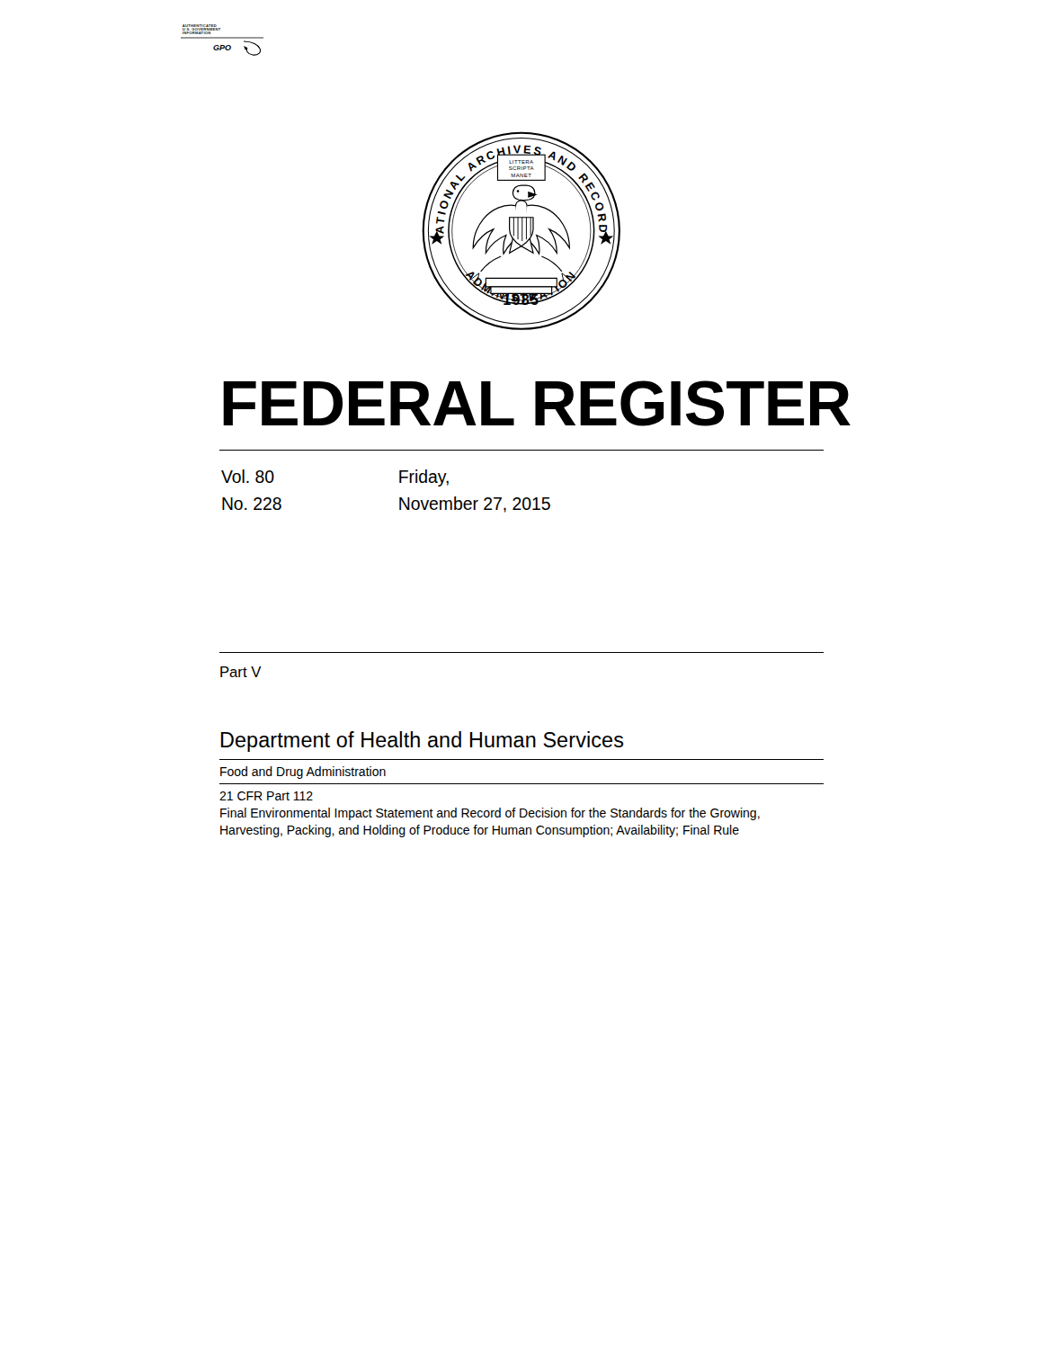Authenticated
U.S. Government
Information
GPO
NATIONAL ARCHIVES AND RECORDS ADMINISTRATION LITTERA SCRIPTA MANET 1985
FEDERAL REGISTER
Vol. 80
Friday,
No. 228
November 27, 2015
Part V
Department of Health and Human Services
Food and Drug Administration
21 CFR Part 112
Final Environmental Impact Statement and Record of Decision for the Standards for the Growing, Harvesting, Packing, and Holding of Produce for Human Consumption; Availability; Final Rule